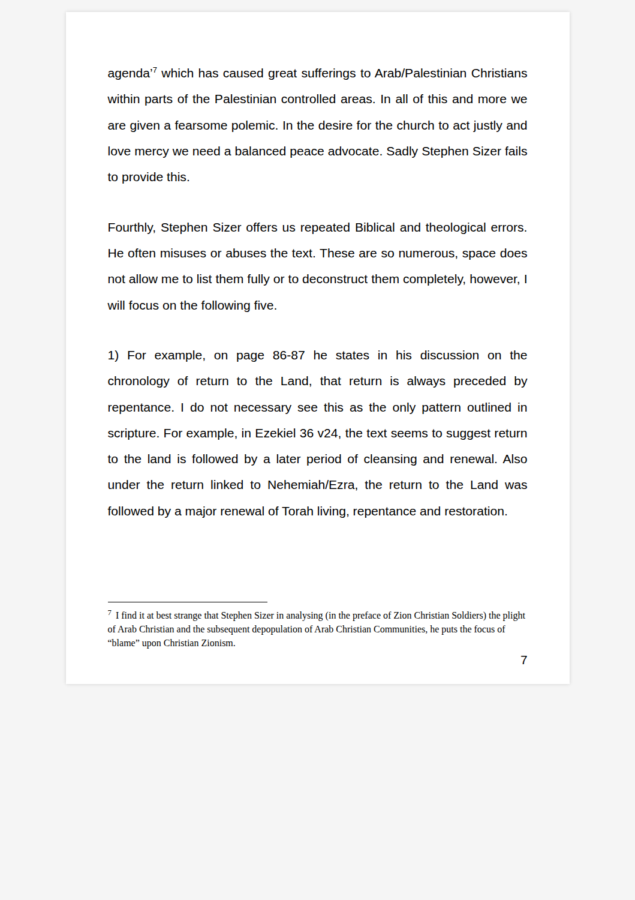agenda’7 which has caused great sufferings to Arab/Palestinian Christians within parts of the Palestinian controlled areas. In all of this and more we are given a fearsome polemic. In the desire for the church to act justly and love mercy we need a balanced peace advocate. Sadly Stephen Sizer fails to provide this.
Fourthly, Stephen Sizer offers us repeated Biblical and theological errors. He often misuses or abuses the text. These are so numerous, space does not allow me to list them fully or to deconstruct them completely, however, I will focus on the following five.
1) For example, on page 86-87 he states in his discussion on the chronology of return to the Land, that return is always preceded by repentance. I do not necessary see this as the only pattern outlined in scripture. For example, in Ezekiel 36 v24, the text seems to suggest return to the land is followed by a later period of cleansing and renewal. Also under the return linked to Nehemiah/Ezra, the return to the Land was followed by a major renewal of Torah living, repentance and restoration.
7 I find it at best strange that Stephen Sizer in analysing (in the preface of Zion Christian Soldiers) the plight of Arab Christian and the subsequent depopulation of Arab Christian Communities, he puts the focus of “blame” upon Christian Zionism.
7